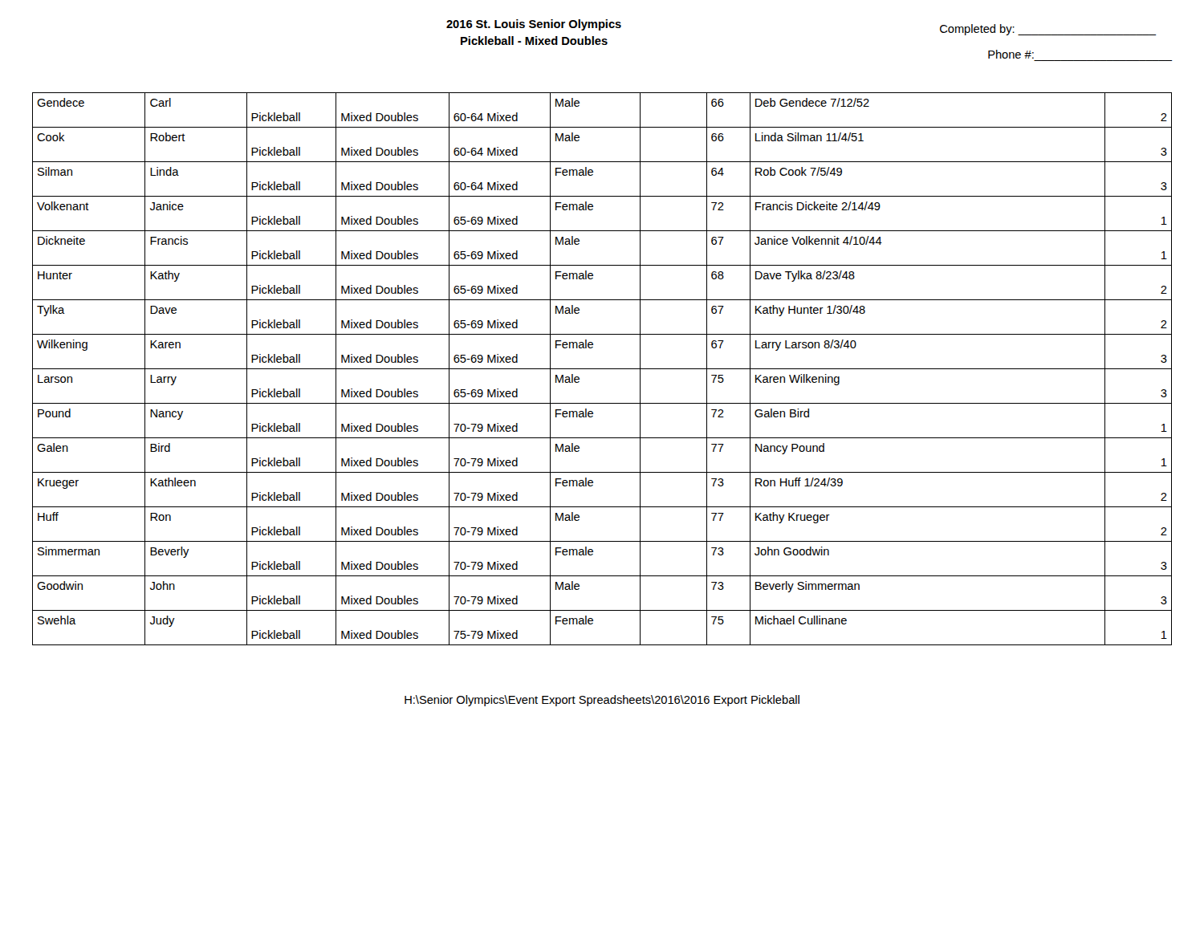2016 St. Louis Senior Olympics
Pickleball - Mixed Doubles
Completed by: _____________________
Phone #:_____________________
| Gendece | Carl | Pickleball | Mixed Doubles | 60-64 Mixed | Male | | 66 | Deb Gendece 7/12/52 | 2 |
| Cook | Robert | Pickleball | Mixed Doubles | 60-64 Mixed | Male | | 66 | Linda Silman 11/4/51 | 3 |
| Silman | Linda | Pickleball | Mixed Doubles | 60-64 Mixed | Female | | 64 | Rob Cook 7/5/49 | 3 |
| Volkenant | Janice | Pickleball | Mixed Doubles | 65-69 Mixed | Female | | 72 | Francis Dickeite 2/14/49 | 1 |
| Dickneite | Francis | Pickleball | Mixed Doubles | 65-69 Mixed | Male | | 67 | Janice Volkennit 4/10/44 | 1 |
| Hunter | Kathy | Pickleball | Mixed Doubles | 65-69 Mixed | Female | | 68 | Dave Tylka 8/23/48 | 2 |
| Tylka | Dave | Pickleball | Mixed Doubles | 65-69 Mixed | Male | | 67 | Kathy Hunter 1/30/48 | 2 |
| Wilkening | Karen | Pickleball | Mixed Doubles | 65-69 Mixed | Female | | 67 | Larry Larson 8/3/40 | 3 |
| Larson | Larry | Pickleball | Mixed Doubles | 65-69 Mixed | Male | | 75 | Karen Wilkening | 3 |
| Pound | Nancy | Pickleball | Mixed Doubles | 70-79 Mixed | Female | | 72 | Galen Bird | 1 |
| Galen | Bird | Pickleball | Mixed Doubles | 70-79 Mixed | Male | | 77 | Nancy Pound | 1 |
| Krueger | Kathleen | Pickleball | Mixed Doubles | 70-79 Mixed | Female | | 73 | Ron Huff 1/24/39 | 2 |
| Huff | Ron | Pickleball | Mixed Doubles | 70-79 Mixed | Male | | 77 | Kathy Krueger | 2 |
| Simmerman | Beverly | Pickleball | Mixed Doubles | 70-79 Mixed | Female | | 73 | John Goodwin | 3 |
| Goodwin | John | Pickleball | Mixed Doubles | 70-79 Mixed | Male | | 73 | Beverly Simmerman | 3 |
| Swehla | Judy | Pickleball | Mixed Doubles | 75-79 Mixed | Female | | 75 | Michael Cullinane | 1 |
H:\Senior Olympics\Event Export Spreadsheets\2016\2016 Export Pickleball